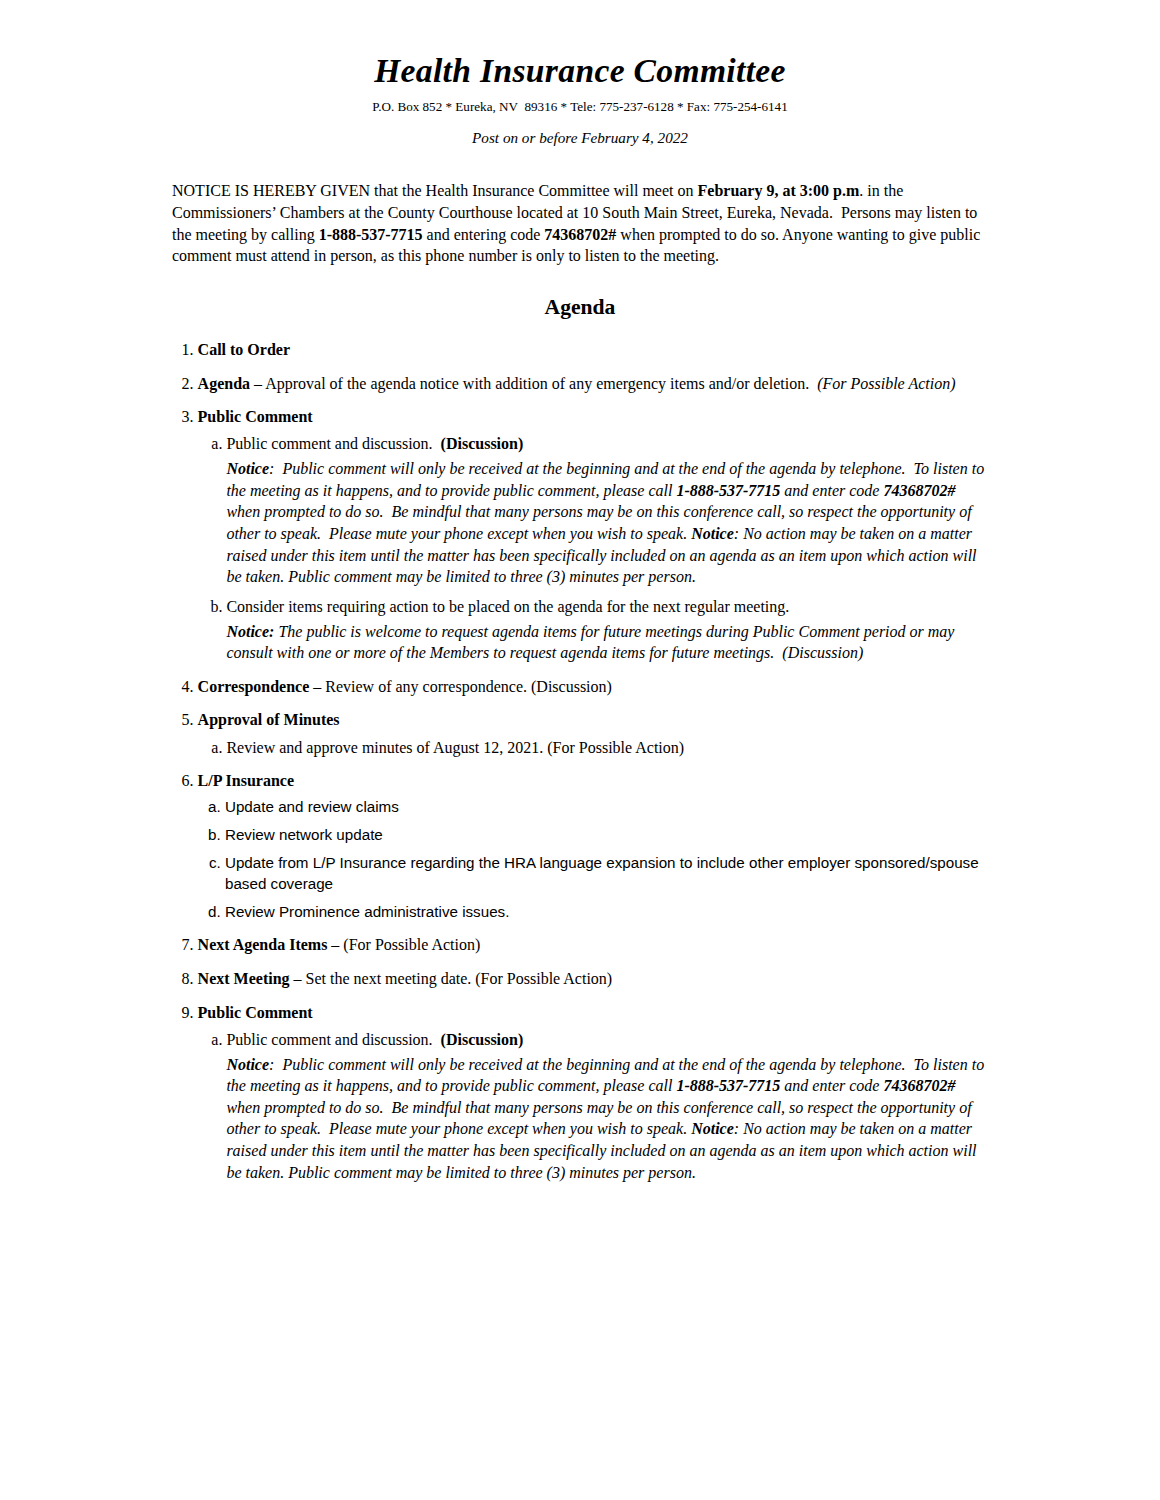Health Insurance Committee
P.O. Box 852 * Eureka, NV 89316 * Tele: 775-237-6128 * Fax: 775-254-6141
Post on or before February 4, 2022
NOTICE IS HEREBY GIVEN that the Health Insurance Committee will meet on February 9, at 3:00 p.m. in the Commissioners’ Chambers at the County Courthouse located at 10 South Main Street, Eureka, Nevada. Persons may listen to the meeting by calling 1-888-537-7715 and entering code 74368702# when prompted to do so. Anyone wanting to give public comment must attend in person, as this phone number is only to listen to the meeting.
Agenda
Call to Order
Agenda – Approval of the agenda notice with addition of any emergency items and/or deletion. (For Possible Action)
Public Comment
Public comment and discussion. (Discussion) Notice: Public comment will only be received at the beginning and at the end of the agenda by telephone. To listen to the meeting as it happens, and to provide public comment, please call 1-888-537-7715 and enter code 74368702# when prompted to do so. Be mindful that many persons may be on this conference call, so respect the opportunity of other to speak. Please mute your phone except when you wish to speak. Notice: No action may be taken on a matter raised under this item until the matter has been specifically included on an agenda as an item upon which action will be taken. Public comment may be limited to three (3) minutes per person.
Consider items requiring action to be placed on the agenda for the next regular meeting. Notice: The public is welcome to request agenda items for future meetings during Public Comment period or may consult with one or more of the Members to request agenda items for future meetings. (Discussion)
Correspondence – Review of any correspondence. (Discussion)
Approval of Minutes
Review and approve minutes of August 12, 2021. (For Possible Action)
L/P Insurance
Update and review claims
Review network update
Update from L/P Insurance regarding the HRA language expansion to include other employer sponsored/spouse based coverage
Review Prominence administrative issues.
Next Agenda Items – (For Possible Action)
Next Meeting – Set the next meeting date. (For Possible Action)
Public Comment
Public comment and discussion. (Discussion) Notice: Public comment will only be received at the beginning and at the end of the agenda by telephone. To listen to the meeting as it happens, and to provide public comment, please call 1-888-537-7715 and enter code 74368702# when prompted to do so. Be mindful that many persons may be on this conference call, so respect the opportunity of other to speak. Please mute your phone except when you wish to speak. Notice: No action may be taken on a matter raised under this item until the matter has been specifically included on an agenda as an item upon which action will be taken. Public comment may be limited to three (3) minutes per person.